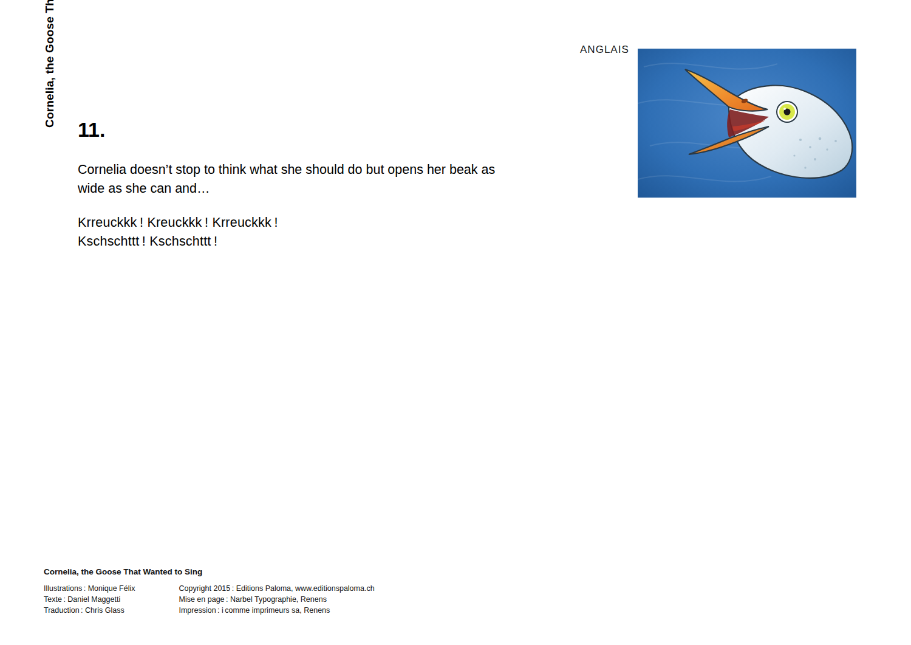Cornelia, the Goose That Wanted to Sing
ANGLAIS
11.
Cornelia doesn’t stop to think what she should do but opens her beak as wide as she can and…
Krreuckkk ! Kreuckkk ! Krreuckkk !
Kschschttt ! Kschschttt !
Cornelia, the Goose That Wanted to Sing
Illustrations : Monique Félix
Texte : Daniel Maggetti
Traduction : Chris Glass
Copyright 2015 : Editions Paloma, www.editionspaloma.ch
Mise en page : Narbel Typographie, Renens
Impression : i comme imprimeurs sa, Renens